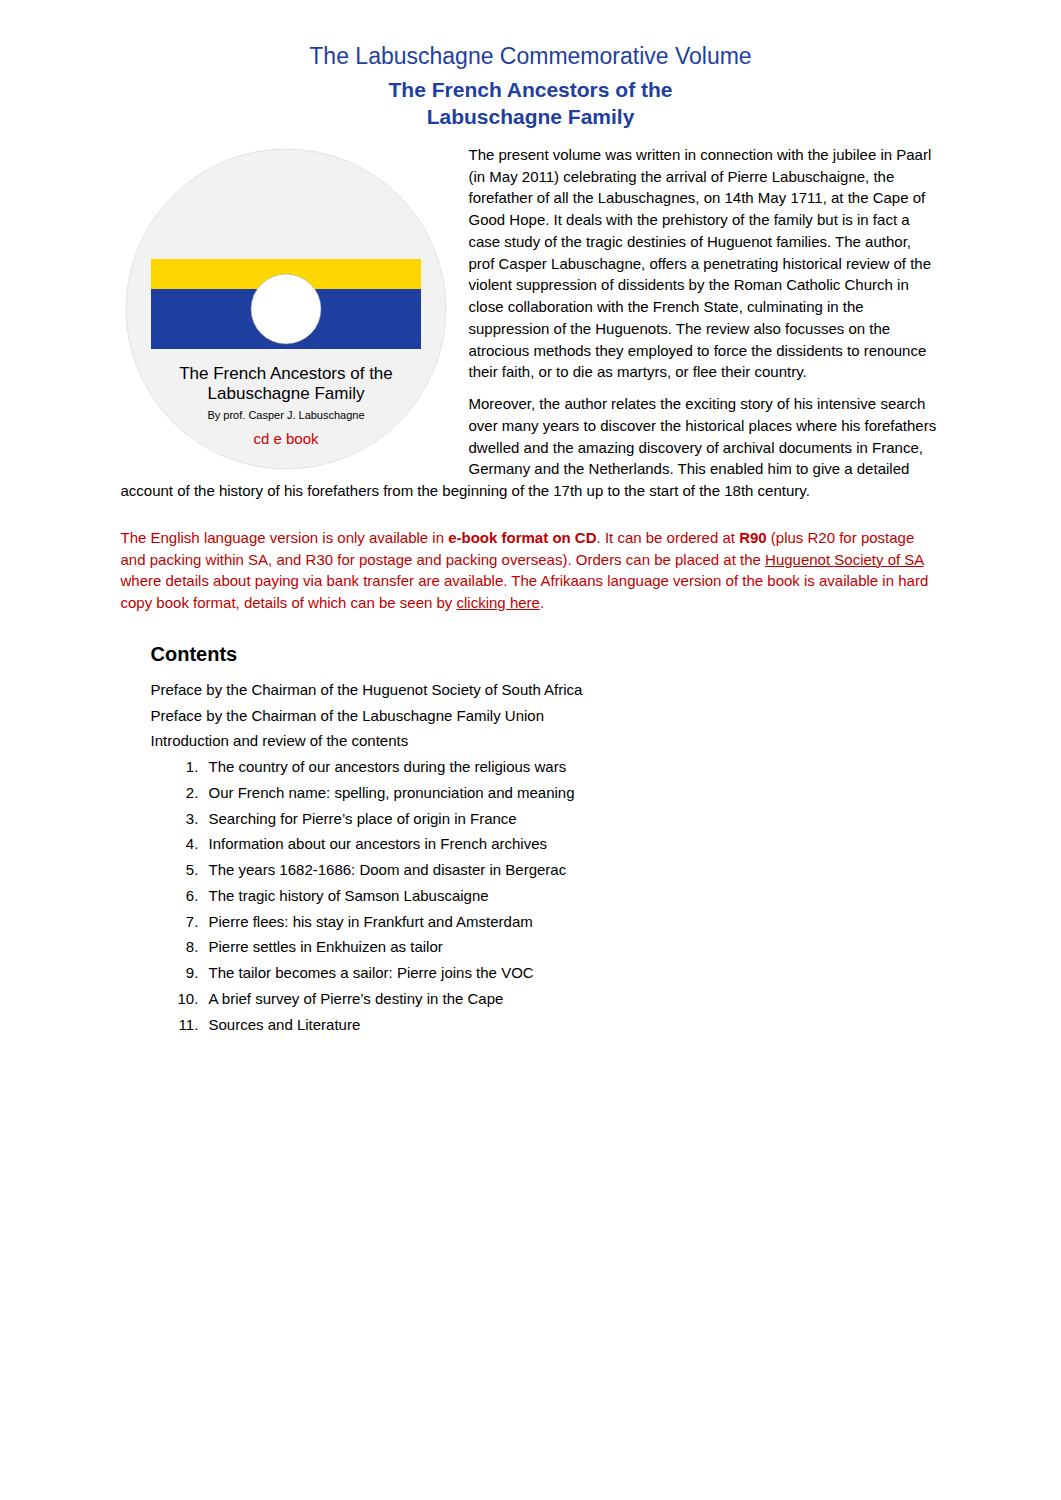The Labuschagne Commemorative Volume
The French Ancestors of the
Labuschagne Family
The present volume was written in connection with the jubilee in Paarl (in May 2011) celebrating the arrival of Pierre Labuschaigne, the forefather of all the Labuschagnes, on 14th May 1711, at the Cape of Good Hope. It deals with the prehistory of the family but is in fact a case study of the tragic destinies of Huguenot families. The author, prof Casper Labuschagne, offers a penetrating historical review of the violent suppression of dissidents by the Roman Catholic Church in close collaboration with the French State, culminating in the suppression of the Huguenots. The review also focusses on the atrocious methods they employed to force the dissidents to renounce their faith, or to die as martyrs, or flee their country.
Moreover, the author relates the exciting story of his intensive search over many years to discover the historical places where his forefathers dwelled and the amazing discovery of archival documents in France, Germany and the Netherlands. This enabled him to give a detailed account of the history of his forefathers from the beginning of the 17th up to the start of the 18th century.
The English language version is only available in e-book format on CD. It can be ordered at R90 (plus R20 for postage and packing within SA, and R30 for postage and packing overseas). Orders can be placed at the Huguenot Society of SA where details about paying via bank transfer are available. The Afrikaans language version of the book is available in hard copy book format, details of which can be seen by clicking here.
Contents
Preface by the Chairman of the Huguenot Society of South Africa
Preface by the Chairman of the Labuschagne Family Union
Introduction and review of the contents
The country of our ancestors during the religious wars
Our French name: spelling, pronunciation and meaning
Searching for Pierre’s place of origin in France
Information about our ancestors in French archives
The years 1682-1686: Doom and disaster in Bergerac
The tragic history of Samson Labuscaigne
Pierre flees: his stay in Frankfurt and Amsterdam
Pierre settles in Enkhuizen as tailor
The tailor becomes a sailor: Pierre joins the VOC
A brief survey of Pierre’s destiny in the Cape
Sources and Literature